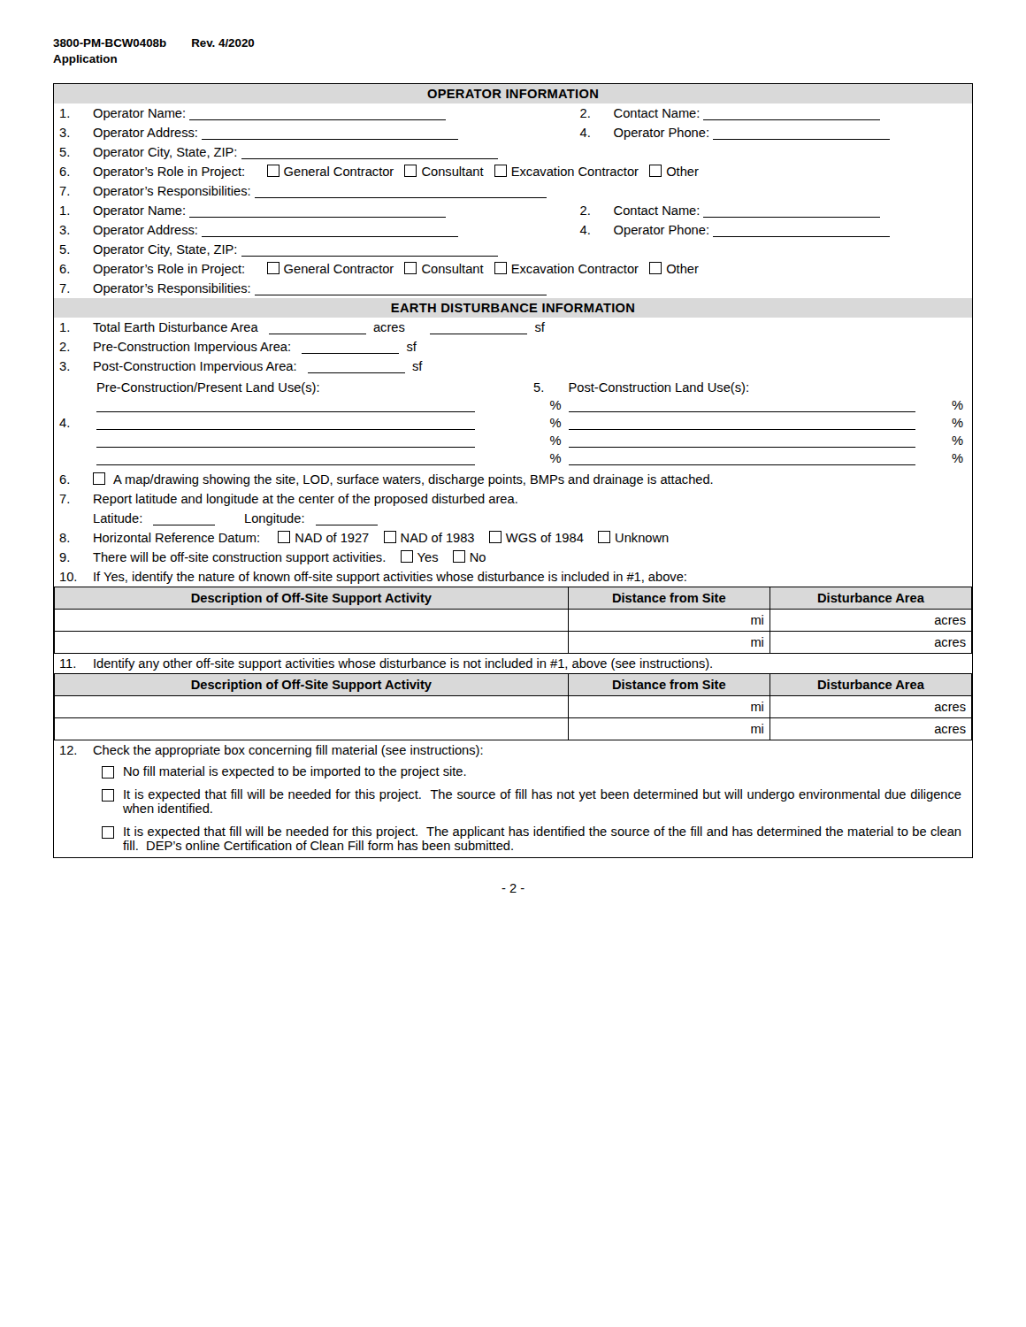3800-PM-BCW0408bRev. 4/2020
Application
| OPERATOR INFORMATION |
| 1. | Operator Name: | 2. | Contact Name: |
| 3. | Operator Address: | 4. | Operator Phone: |
| 5. | Operator City, State, ZIP: |
| 6. | Operator’s Role in Project: General Contractor Consultant Excavation Contractor Other |
| 7. | Operator’s Responsibilities: |
| 1. | Operator Name: | 2. | Contact Name: |
| 3. | Operator Address: | 4. | Operator Phone: |
| 5. | Operator City, State, ZIP: |
| 6. | Operator’s Role in Project: General Contractor Consultant Excavation Contractor Other |
| 7. | Operator’s Responsibilities: |
| EARTH DISTURBANCE INFORMATION |
| 1. | Total Earth Disturbance Area acres sf |
| 2. | Pre-Construction Impervious Area: sf |
| 3. | Post-Construction Impervious Area: sf |
| 4. | / Pre-Construction/Present Land Use(s): / 5. / Post-Construction Land Use(s): / / / % / % / / / % / % / / / % / % / / / % / % / |
| 6. | A map/drawing showing the site, LOD, surface waters, discharge points, BMPs and drainage is attached. |
| 7. | Report latitude and longitude at the center of the proposed disturbed area. |
| | Latitude: Longitude: |
| 8. | Horizontal Reference Datum: NAD of 1927 NAD of 1983 WGS of 1984 Unknown |
| 9. | There will be off-site construction support activities. Yes No |
| 10. | If Yes, identify the nature of known off-site support activities whose disturbance is included in #1, above: |
| / Description of Off-Site Support Activity / Distance from Site / Disturbance Area / / --- / --- / --- / / / mi / acres / / / mi / acres / |
| 11. | Identify any other off-site support activities whose disturbance is not included in #1, above (see instructions). |
| / Description of Off-Site Support Activity / Distance from Site / Disturbance Area / / --- / --- / --- / / / mi / acres / / / mi / acres / |
| 12. | Check the appropriate box concerning fill material (see instructions): |
| | No fill material is expected to be imported to the project site. |
| | It is expected that fill will be needed for this project. The source of fill has not yet been determined but will undergo environmental due diligence when identified. |
| | It is expected that fill will be needed for this project. The applicant has identified the source of the fill and has determined the material to be clean fill. DEP’s online Certification of Clean Fill form has been submitted. |
- 2 -